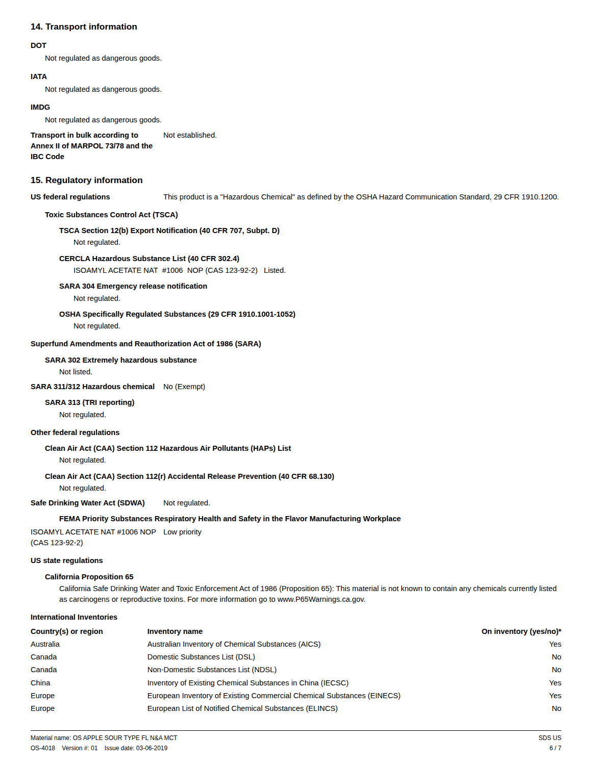14. Transport information
DOT
Not regulated as dangerous goods.
IATA
Not regulated as dangerous goods.
IMDG
Not regulated as dangerous goods.
Transport in bulk according to Annex II of MARPOL 73/78 and the IBC Code
Not established.
15. Regulatory information
US federal regulations
This product is a "Hazardous Chemical" as defined by the OSHA Hazard Communication Standard, 29 CFR 1910.1200.
Toxic Substances Control Act (TSCA)
TSCA Section 12(b) Export Notification (40 CFR 707, Subpt. D)
Not regulated.
CERCLA Hazardous Substance List (40 CFR 302.4)
ISOAMYL ACETATE NAT #1006 NOP (CAS 123-92-2) Listed.
SARA 304 Emergency release notification
Not regulated.
OSHA Specifically Regulated Substances (29 CFR 1910.1001-1052)
Not regulated.
Superfund Amendments and Reauthorization Act of 1986 (SARA)
SARA 302 Extremely hazardous substance
Not listed.
SARA 311/312 Hazardous chemical
No (Exempt)
SARA 313 (TRI reporting)
Not regulated.
Other federal regulations
Clean Air Act (CAA) Section 112 Hazardous Air Pollutants (HAPs) List
Not regulated.
Clean Air Act (CAA) Section 112(r) Accidental Release Prevention (40 CFR 68.130)
Not regulated.
Safe Drinking Water Act (SDWA)
Not regulated.
FEMA Priority Substances Respiratory Health and Safety in the Flavor Manufacturing Workplace
ISOAMYL ACETATE NAT #1006 NOP (CAS 123-92-2)
Low priority
US state regulations
California Proposition 65
California Safe Drinking Water and Toxic Enforcement Act of 1986 (Proposition 65): This material is not known to contain any chemicals currently listed as carcinogens or reproductive toxins. For more information go to www.P65Warnings.ca.gov.
International Inventories
| Country(s) or region | Inventory name | On inventory (yes/no)* |
| --- | --- | --- |
| Australia | Australian Inventory of Chemical Substances (AICS) | Yes |
| Canada | Domestic Substances List (DSL) | No |
| Canada | Non-Domestic Substances List (NDSL) | No |
| China | Inventory of Existing Chemical Substances in China (IECSC) | Yes |
| Europe | European Inventory of Existing Commercial Chemical Substances (EINECS) | Yes |
| Europe | European List of Notified Chemical Substances (ELINCS) | No |
Material name: OS APPLE SOUR TYPE FL N&A MCT
OS-4018 Version #: 01 Issue date: 03-06-2019
SDS US
6 / 7